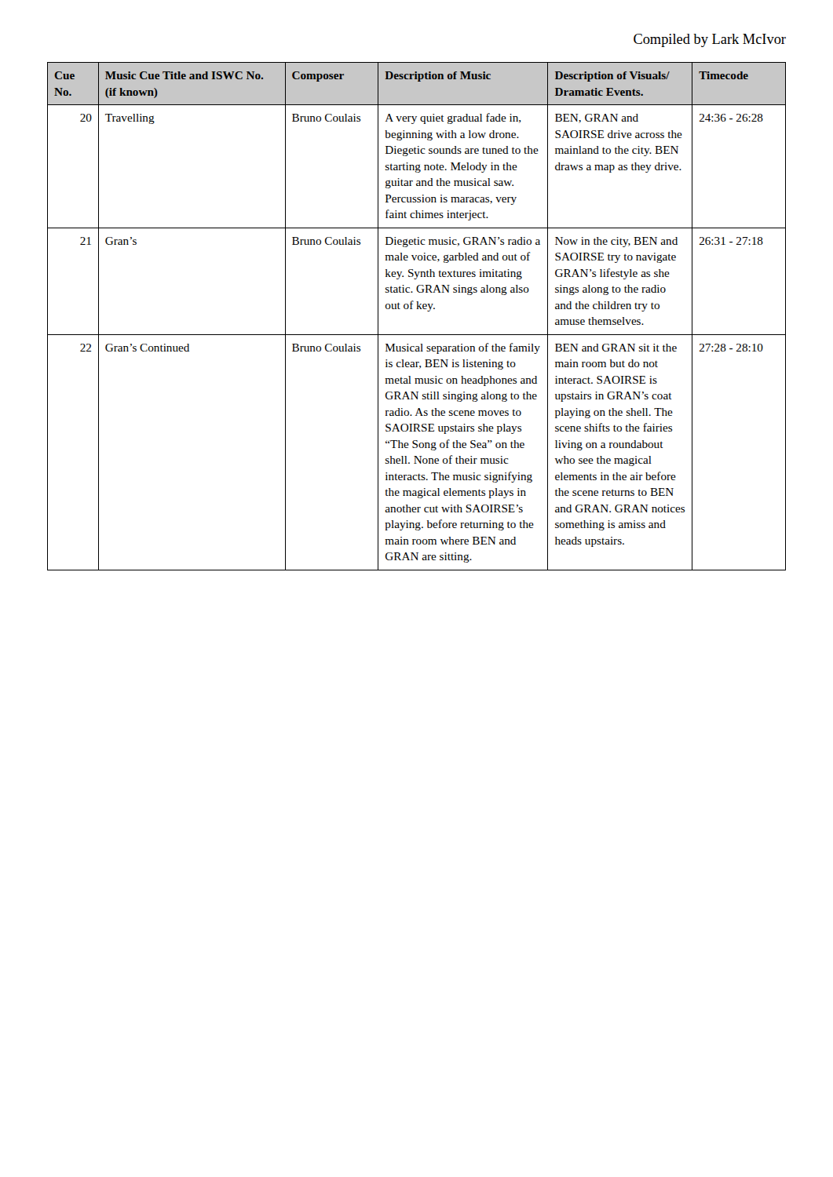Compiled by Lark McIvor
| Cue No. | Music Cue Title and ISWC No. (if known) | Composer | Description of Music | Description of Visuals/ Dramatic Events. | Timecode |
| --- | --- | --- | --- | --- | --- |
| 20 | Travelling | Bruno Coulais | A very quiet gradual fade in, beginning with a low drone. Diegetic sounds are tuned to the starting note. Melody in the guitar and the musical saw. Percussion is maracas, very faint chimes interject. | BEN, GRAN and SAOIRSE drive across the mainland to the city. BEN draws a map as they drive. | 24:36 - 26:28 |
| 21 | Gran’s | Bruno Coulais | Diegetic music, GRAN’s radio a male voice, garbled and out of key. Synth textures imitating static. GRAN sings along also out of key. | Now in the city, BEN and SAOIRSE try to navigate GRAN’s lifestyle as she sings along to the radio and the children try to amuse themselves. | 26:31 - 27:18 |
| 22 | Gran’s Continued | Bruno Coulais | Musical separation of the family is clear, BEN is listening to metal music on headphones and GRAN still singing along to the radio. As the scene moves to SAOIRSE upstairs she plays “The Song of the Sea” on the shell. None of their music interacts. The music signifying the magical elements plays in another cut with SAOIRSE’s playing. before returning to the main room where BEN and GRAN are sitting. | BEN and GRAN sit it the main room but do not interact. SAOIRSE is upstairs in GRAN’s coat playing on the shell. The scene shifts to the fairies living on a roundabout who see the magical elements in the air before the scene returns to BEN and GRAN. GRAN notices something is amiss and heads upstairs. | 27:28 - 28:10 |